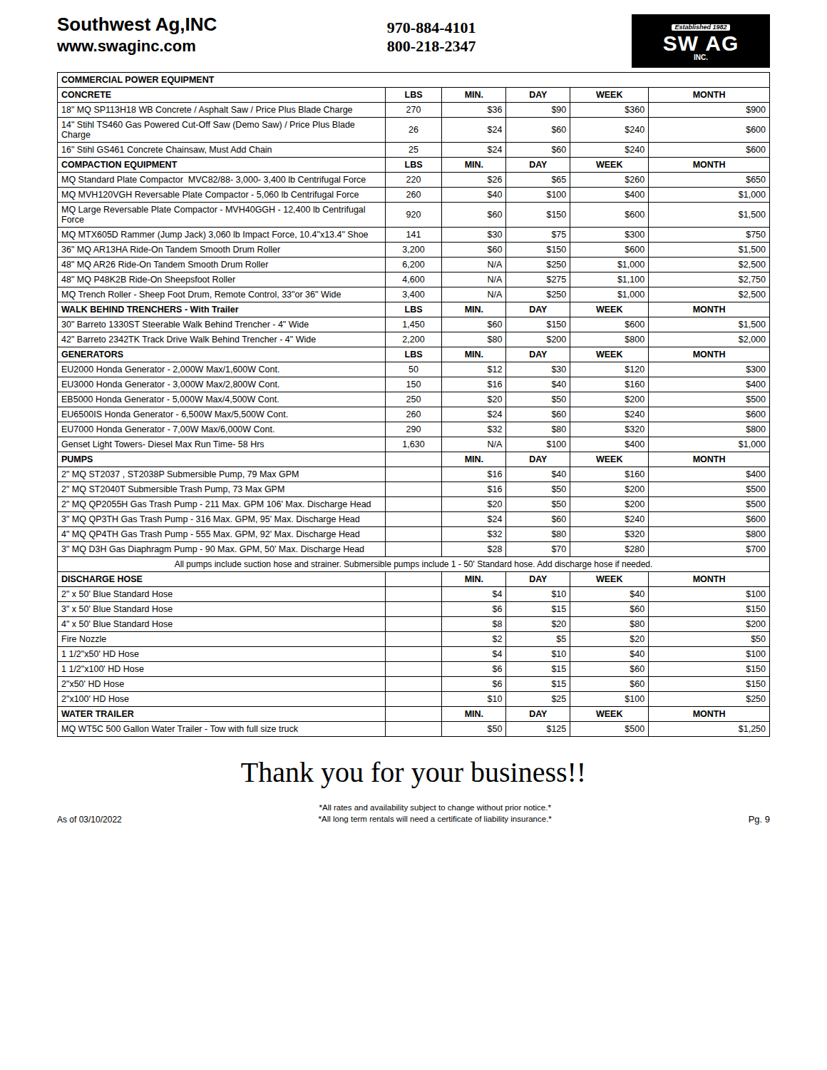Southwest Ag,INC
www.swaginc.com
970-884-4101
800-218-2347
Established 1982
SW AG
INC.
| COMMERCIAL POWER EQUIPMENT |
| CONCRETE | LBS | MIN. | DAY | WEEK | MONTH |
| 18" MQ SP113H18 WB Concrete / Asphalt Saw / Price Plus Blade Charge | 270 | $36 | $90 | $360 | $900 |
| 14" Stihl TS460 Gas Powered Cut-Off Saw (Demo Saw) / Price Plus Blade Charge | 26 | $24 | $60 | $240 | $600 |
| 16" Stihl GS461 Concrete Chainsaw, Must Add Chain | 25 | $24 | $60 | $240 | $600 |
| COMPACTION EQUIPMENT | LBS | MIN. | DAY | WEEK | MONTH |
| MQ Standard Plate Compactor MVC82/88- 3,000- 3,400 lb Centrifugal Force | 220 | $26 | $65 | $260 | $650 |
| MQ MVH120VGH Reversable Plate Compactor - 5,060 lb Centrifugal Force | 260 | $40 | $100 | $400 | $1,000 |
| MQ Large Reversable Plate Compactor - MVH40GGH - 12,400 lb Centrifugal Force | 920 | $60 | $150 | $600 | $1,500 |
| MQ MTX605D Rammer (Jump Jack) 3,060 lb Impact Force, 10.4"x13.4" Shoe | 141 | $30 | $75 | $300 | $750 |
| 36" MQ AR13HA Ride-On Tandem Smooth Drum Roller | 3,200 | $60 | $150 | $600 | $1,500 |
| 48" MQ AR26 Ride-On Tandem Smooth Drum Roller | 6,200 | N/A | $250 | $1,000 | $2,500 |
| 48" MQ P48K2B Ride-On Sheepsfoot Roller | 4,600 | N/A | $275 | $1,100 | $2,750 |
| MQ Trench Roller - Sheep Foot Drum, Remote Control, 33"or 36" Wide | 3,400 | N/A | $250 | $1,000 | $2,500 |
| WALK BEHIND TRENCHERS - With Trailer | LBS | MIN. | DAY | WEEK | MONTH |
| 30" Barreto 1330ST Steerable Walk Behind Trencher - 4" Wide | 1,450 | $60 | $150 | $600 | $1,500 |
| 42" Barreto 2342TK Track Drive Walk Behind Trencher - 4" Wide | 2,200 | $80 | $200 | $800 | $2,000 |
| GENERATORS | LBS | MIN. | DAY | WEEK | MONTH |
| EU2000 Honda Generator - 2,000W Max/1,600W Cont. | 50 | $12 | $30 | $120 | $300 |
| EU3000 Honda Generator - 3,000W Max/2,800W Cont. | 150 | $16 | $40 | $160 | $400 |
| EB5000 Honda Generator - 5,000W Max/4,500W Cont. | 250 | $20 | $50 | $200 | $500 |
| EU6500IS Honda Generator - 6,500W Max/5,500W Cont. | 260 | $24 | $60 | $240 | $600 |
| EU7000 Honda Generator - 7,00W Max/6,000W Cont. | 290 | $32 | $80 | $320 | $800 |
| Genset Light Towers- Diesel Max Run Time- 58 Hrs | 1,630 | N/A | $100 | $400 | $1,000 |
| PUMPS | | MIN. | DAY | WEEK | MONTH |
| 2" MQ ST2037 , ST2038P Submersible Pump, 79 Max GPM | | $16 | $40 | $160 | $400 |
| 2" MQ ST2040T Submersible Trash Pump, 73 Max GPM | | $16 | $50 | $200 | $500 |
| 2" MQ QP2055H Gas Trash Pump - 211 Max. GPM 106' Max. Discharge Head | | $20 | $50 | $200 | $500 |
| 3" MQ QP3TH Gas Trash Pump - 316 Max. GPM, 95' Max. Discharge Head | | $24 | $60 | $240 | $600 |
| 4" MQ QP4TH Gas Trash Pump - 555 Max. GPM, 92' Max. Discharge Head | | $32 | $80 | $320 | $800 |
| 3" MQ D3H Gas Diaphragm Pump - 90 Max. GPM, 50' Max. Discharge Head | | $28 | $70 | $280 | $700 |
| All pumps include suction hose and strainer. Submersible pumps include 1 - 50' Standard hose. Add discharge hose if needed. |
| DISCHARGE HOSE | | MIN. | DAY | WEEK | MONTH |
| 2" x 50' Blue Standard Hose | | $4 | $10 | $40 | $100 |
| 3" x 50' Blue Standard Hose | | $6 | $15 | $60 | $150 |
| 4" x 50' Blue Standard Hose | | $8 | $20 | $80 | $200 |
| Fire Nozzle | | $2 | $5 | $20 | $50 |
| 1 1/2"x50' HD Hose | | $4 | $10 | $40 | $100 |
| 1 1/2"x100' HD Hose | | $6 | $15 | $60 | $150 |
| 2"x50' HD Hose | | $6 | $15 | $60 | $150 |
| 2"x100' HD Hose | | $10 | $25 | $100 | $250 |
| WATER TRAILER | | MIN. | DAY | WEEK | MONTH |
| MQ WT5C 500 Gallon Water Trailer - Tow with full size truck | | $50 | $125 | $500 | $1,250 |
Thank you for your business!!
As of 03/10/2022
*All rates and availability subject to change without prior notice.*
*All long term rentals will need a certificate of liability insurance.*
Pg. 9